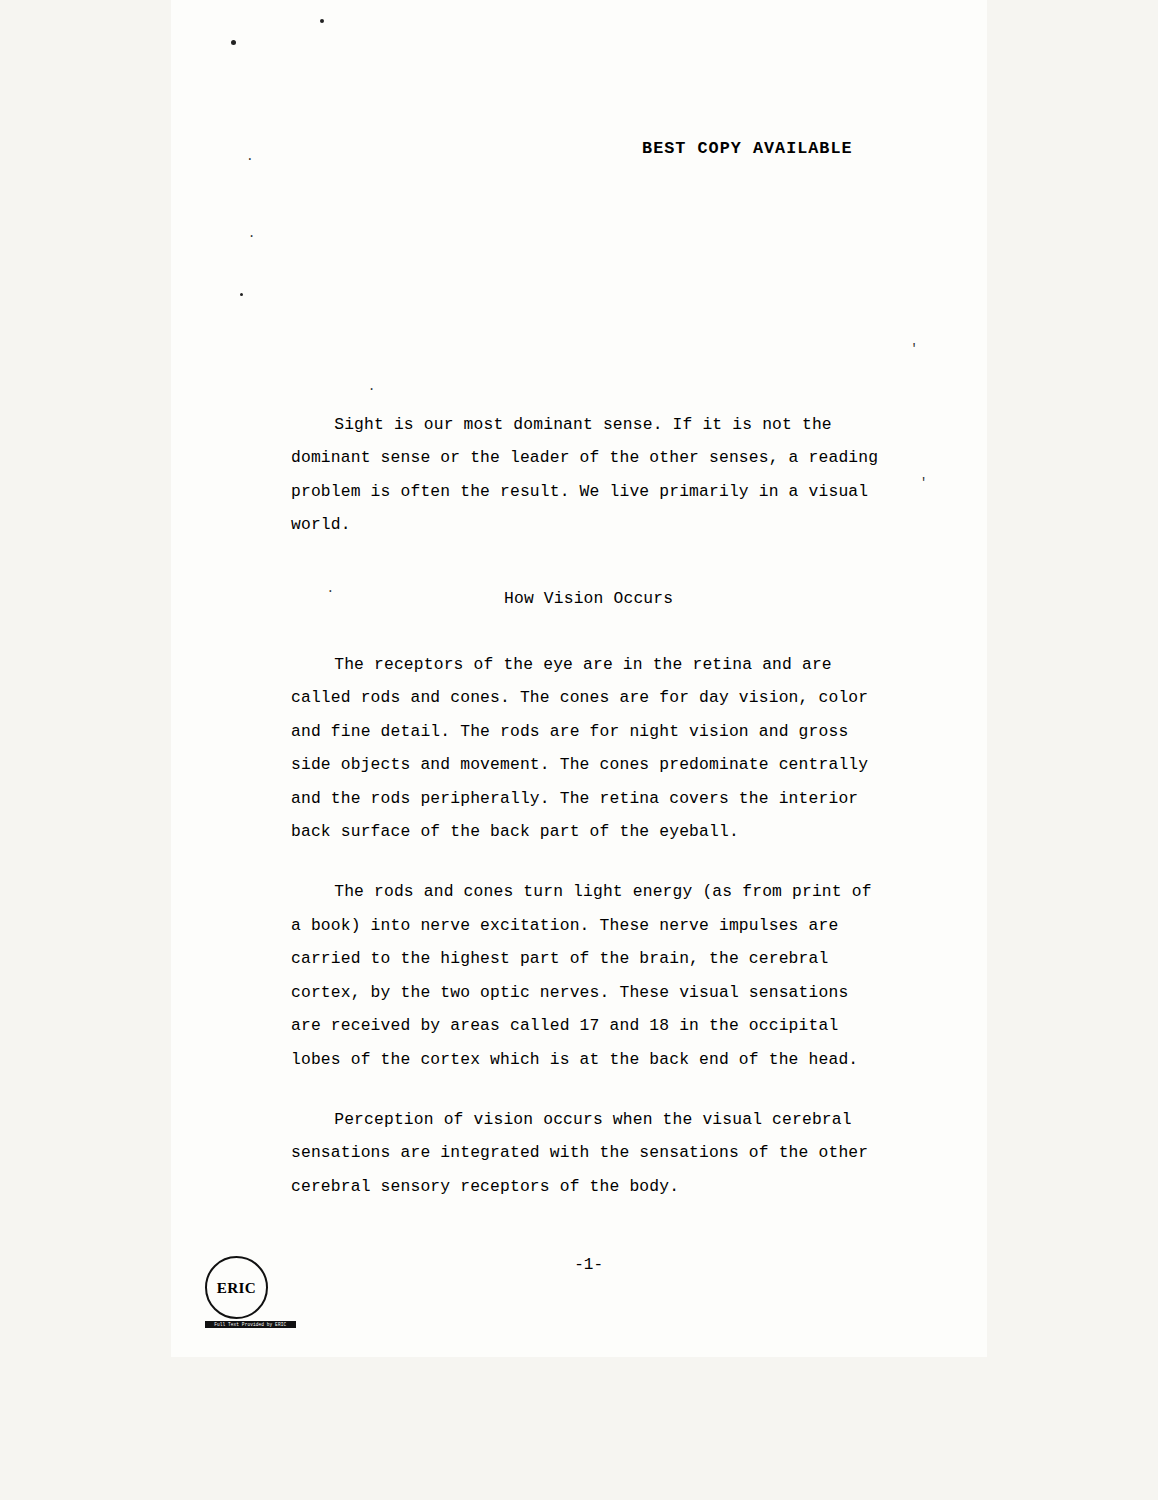. . ' ' . .
BEST COPY AVAILABLE
Sight is our most dominant sense. If it is not the dominant sense or the leader of the other senses, a reading problem is often the result. We live primarily in a visual world.
How Vision Occurs
The receptors of the eye are in the retina and are called rods and cones. The cones are for day vision, color and fine detail. The rods are for night vision and gross side objects and movement. The cones predominate centrally and the rods peripherally. The retina covers the interior back surface of the back part of the eyeball.
The rods and cones turn light energy (as from print of a book) into nerve excitation. These nerve impulses are carried to the highest part of the brain, the cerebral cortex, by the two optic nerves. These visual sensations are received by areas called 17 and 18 in the occipital lobes of the cortex which is at the back end of the head.
Perception of vision occurs when the visual cerebral sensations are integrated with the sensations of the other cerebral sensory receptors of the body.
-1-
ERIC
Full Text Provided by ERIC